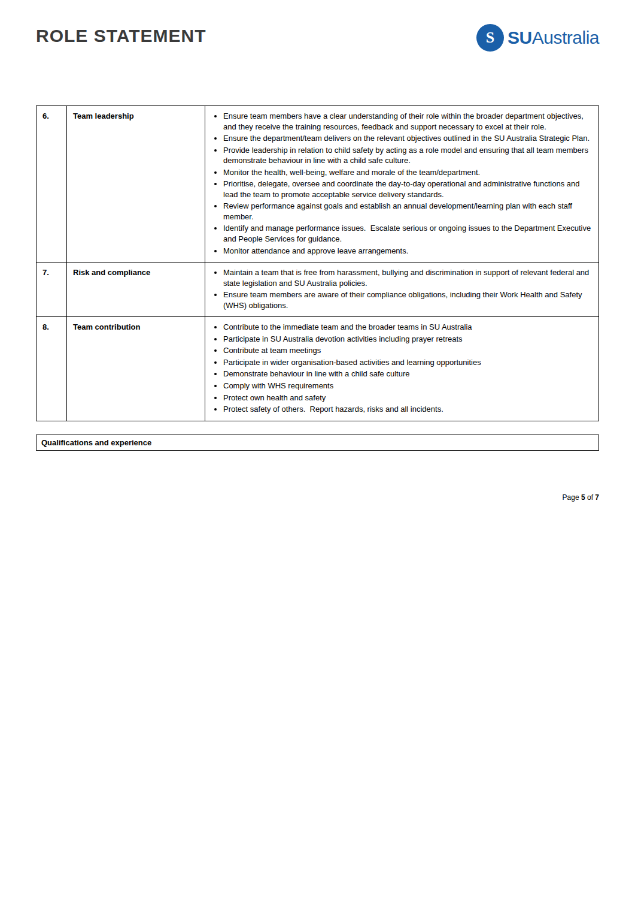ROLE STATEMENT
S
SUAustralia
| 6. | Team leadership | Ensure team members have a clear understanding of their role within the broader department objectives, and they receive the training resources, feedback and support necessary to excel at their role. Ensure the department/team delivers on the relevant objectives outlined in the SU Australia Strategic Plan. Provide leadership in relation to child safety by acting as a role model and ensuring that all team members demonstrate behaviour in line with a child safe culture. Monitor the health, well-being, welfare and morale of the team/department. Prioritise, delegate, oversee and coordinate the day-to-day operational and administrative functions and lead the team to promote acceptable service delivery standards. Review performance against goals and establish an annual development/learning plan with each staff member. Identify and manage performance issues. Escalate serious or ongoing issues to the Department Executive and People Services for guidance. Monitor attendance and approve leave arrangements. |
| 7. | Risk and compliance | Maintain a team that is free from harassment, bullying and discrimination in support of relevant federal and state legislation and SU Australia policies. Ensure team members are aware of their compliance obligations, including their Work Health and Safety (WHS) obligations. |
| 8. | Team contribution | Contribute to the immediate team and the broader teams in SU Australia Participate in SU Australia devotion activities including prayer retreats Contribute at team meetings Participate in wider organisation-based activities and learning opportunities Demonstrate behaviour in line with a child safe culture Comply with WHS requirements Protect own health and safety Protect safety of others. Report hazards, risks and all incidents. |
Qualifications and experience
Page 5 of 7